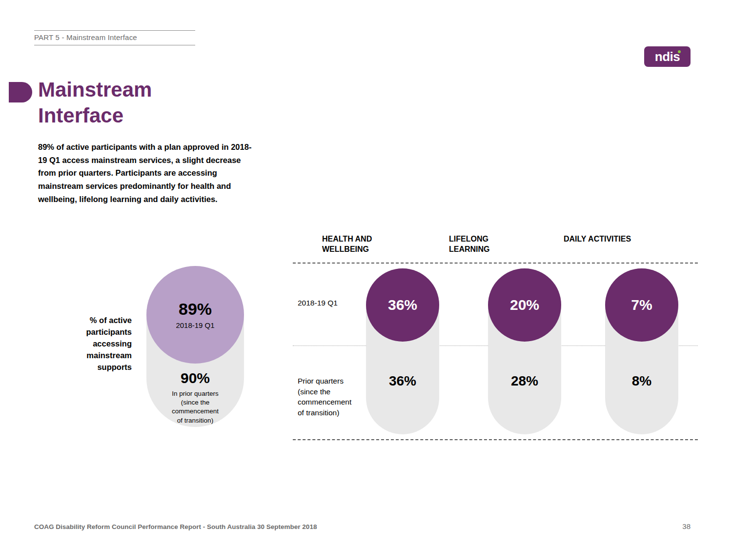PART 5 - Mainstream Interface
ndis
Mainstream Interface
89% of active participants with a plan approved in 2018-19 Q1 access mainstream services, a slight decrease from prior quarters. Participants are accessing mainstream services predominantly for health and wellbeing, lifelong learning and daily activities.
% of active participants accessing mainstream supports
89%
2018-19 Q1
90%
In prior quarters
(since the
commencement
of transition)
HEALTH AND
WELLBEING
LIFELONG
LEARNING
DAILY ACTIVITIES
2018-19 Q1
Prior quarters
(since the
commencement
of transition)
36%
36%
20%
28%
7%
8%
COAG Disability Reform Council Performance Report - South Australia 30 September 2018
38